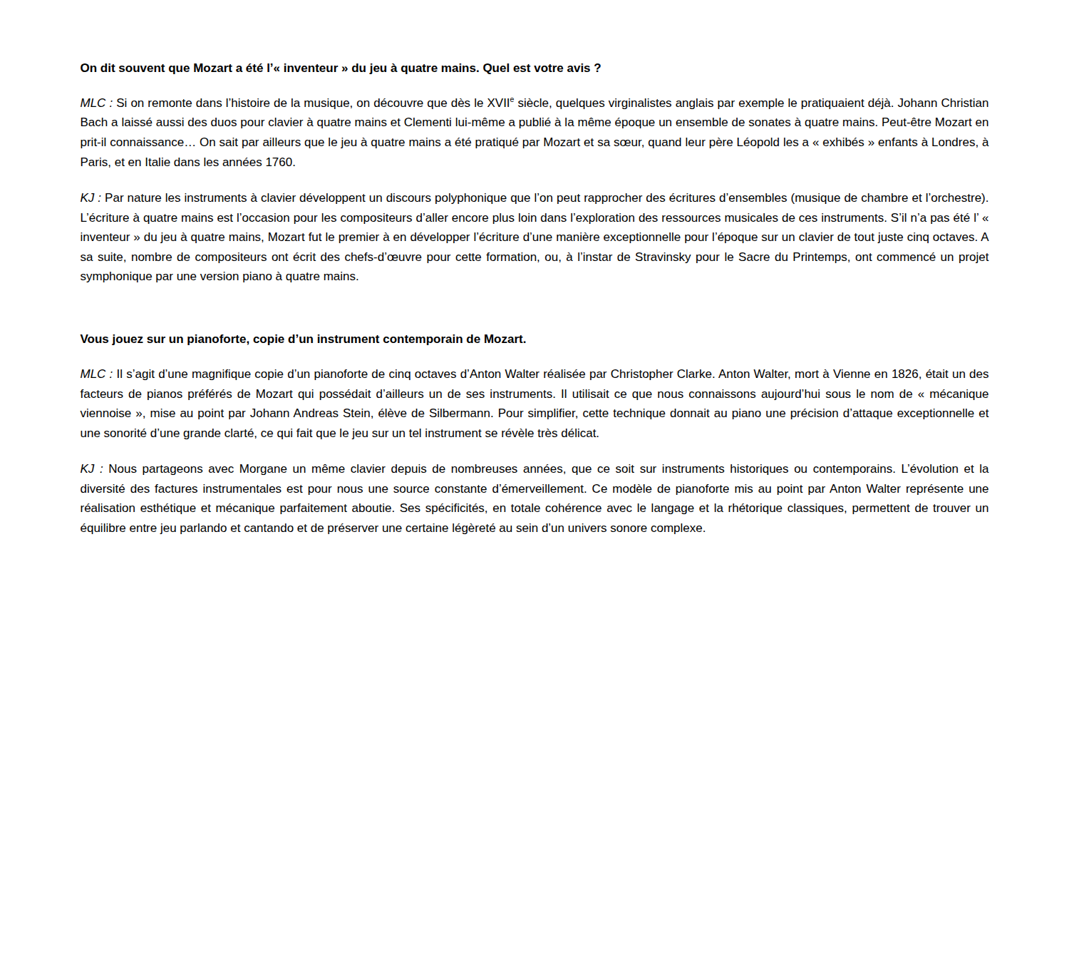On dit souvent que Mozart a été l’« inventeur » du jeu à quatre mains. Quel est votre avis ?
MLC : Si on remonte dans l’histoire de la musique, on découvre que dès le XVIIe siècle, quelques virginalistes anglais par exemple le pratiquaient déjà. Johann Christian Bach a laissé aussi des duos pour clavier à quatre mains et Clementi lui-même a publié à la même époque un ensemble de sonates à quatre mains. Peut-être Mozart en prit-il connaissance… On sait par ailleurs que le jeu à quatre mains a été pratiqué par Mozart et sa sœur, quand leur père Léopold les a « exhibés » enfants à Londres, à Paris, et en Italie dans les années 1760.
KJ : Par nature les instruments à clavier développent un discours polyphonique que l’on peut rapprocher des écritures d’ensembles (musique de chambre et l’orchestre). L’écriture à quatre mains est l’occasion pour les compositeurs d’aller encore plus loin dans l’exploration des ressources musicales de ces instruments. S’il n’a pas été l’ « inventeur » du jeu à quatre mains, Mozart fut le premier à en développer l’écriture d’une manière exceptionnelle pour l’époque sur un clavier de tout juste cinq octaves. A sa suite, nombre de compositeurs ont écrit des chefs-d’œuvre pour cette formation, ou, à l’instar de Stravinsky pour le Sacre du Printemps, ont commencé un projet symphonique par une version piano à quatre mains.
Vous jouez sur un pianoforte, copie d’un instrument contemporain de Mozart.
MLC : Il s’agit d’une magnifique copie d’un pianoforte de cinq octaves d’Anton Walter réalisée par Christopher Clarke. Anton Walter, mort à Vienne en 1826, était un des facteurs de pianos préférés de Mozart qui possédait d’ailleurs un de ses instruments. Il utilisait ce que nous connaissons aujourd’hui sous le nom de « mécanique viennoise », mise au point par Johann Andreas Stein, élève de Silbermann. Pour simplifier, cette technique donnait au piano une précision d’attaque exceptionnelle et une sonorité d’une grande clarté, ce qui fait que le jeu sur un tel instrument se révèle très délicat.
KJ : Nous partageons avec Morgane un même clavier depuis de nombreuses années, que ce soit sur instruments historiques ou contemporains. L’évolution et la diversité des factures instrumentales est pour nous une source constante d’émerveillement. Ce modèle de pianoforte mis au point par Anton Walter représente une réalisation esthétique et mécanique parfaitement aboutie. Ses spécificités, en totale cohérence avec le langage et la rhétorique classiques, permettent de trouver un équilibre entre jeu parlando et cantando et de préserver une certaine légèreté au sein d’un univers sonore complexe.